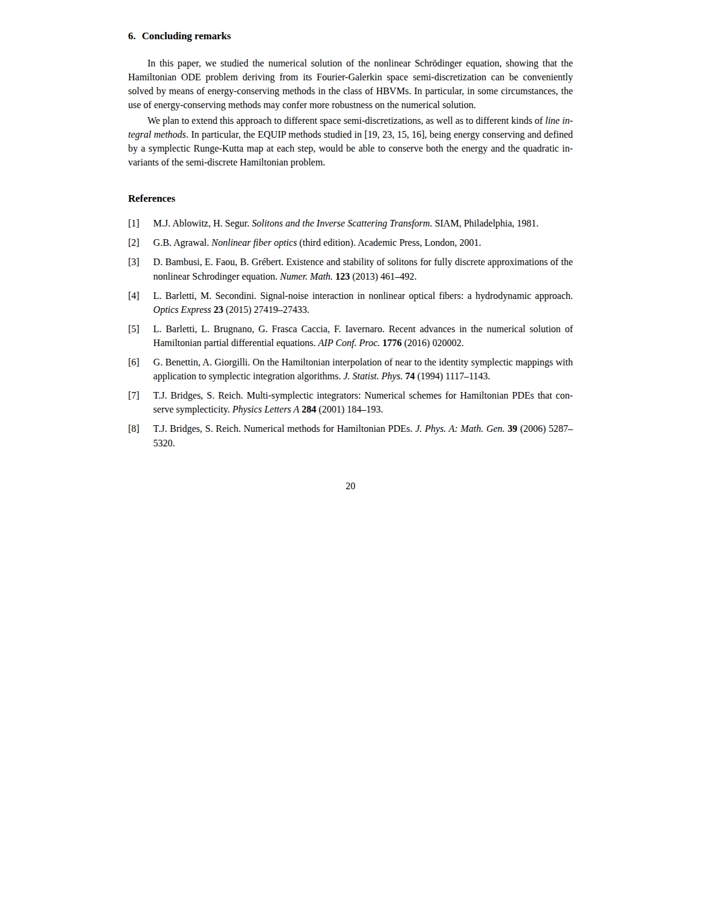6. Concluding remarks
In this paper, we studied the numerical solution of the nonlinear Schrödinger equation, showing that the Hamiltonian ODE problem deriving from its Fourier-Galerkin space semi-discretization can be conveniently solved by means of energy-conserving methods in the class of HBVMs. In particular, in some circumstances, the use of energy-conserving methods may confer more robustness on the numerical solution.
We plan to extend this approach to different space semi-discretizations, as well as to different kinds of line integral methods. In particular, the EQUIP methods studied in [19, 23, 15, 16], being energy conserving and defined by a symplectic Runge-Kutta map at each step, would be able to conserve both the energy and the quadratic invariants of the semi-discrete Hamiltonian problem.
References
[1] M.J. Ablowitz, H. Segur. Solitons and the Inverse Scattering Transform. SIAM, Philadelphia, 1981.
[2] G.B. Agrawal. Nonlinear fiber optics (third edition). Academic Press, London, 2001.
[3] D. Bambusi, E. Faou, B. Grébert. Existence and stability of solitons for fully discrete approximations of the nonlinear Schrodinger equation. Numer. Math. 123 (2013) 461–492.
[4] L. Barletti, M. Secondini. Signal-noise interaction in nonlinear optical fibers: a hydrodynamic approach. Optics Express 23 (2015) 27419–27433.
[5] L. Barletti, L. Brugnano, G. Frasca Caccia, F. Iavernaro. Recent advances in the numerical solution of Hamiltonian partial differential equations. AIP Conf. Proc. 1776 (2016) 020002.
[6] G. Benettin, A. Giorgilli. On the Hamiltonian interpolation of near to the identity symplectic mappings with application to symplectic integration algorithms. J. Statist. Phys. 74 (1994) 1117–1143.
[7] T.J. Bridges, S. Reich. Multi-symplectic integrators: Numerical schemes for Hamiltonian PDEs that conserve symplecticity. Physics Letters A 284 (2001) 184–193.
[8] T.J. Bridges, S. Reich. Numerical methods for Hamiltonian PDEs. J. Phys. A: Math. Gen. 39 (2006) 5287–5320.
20